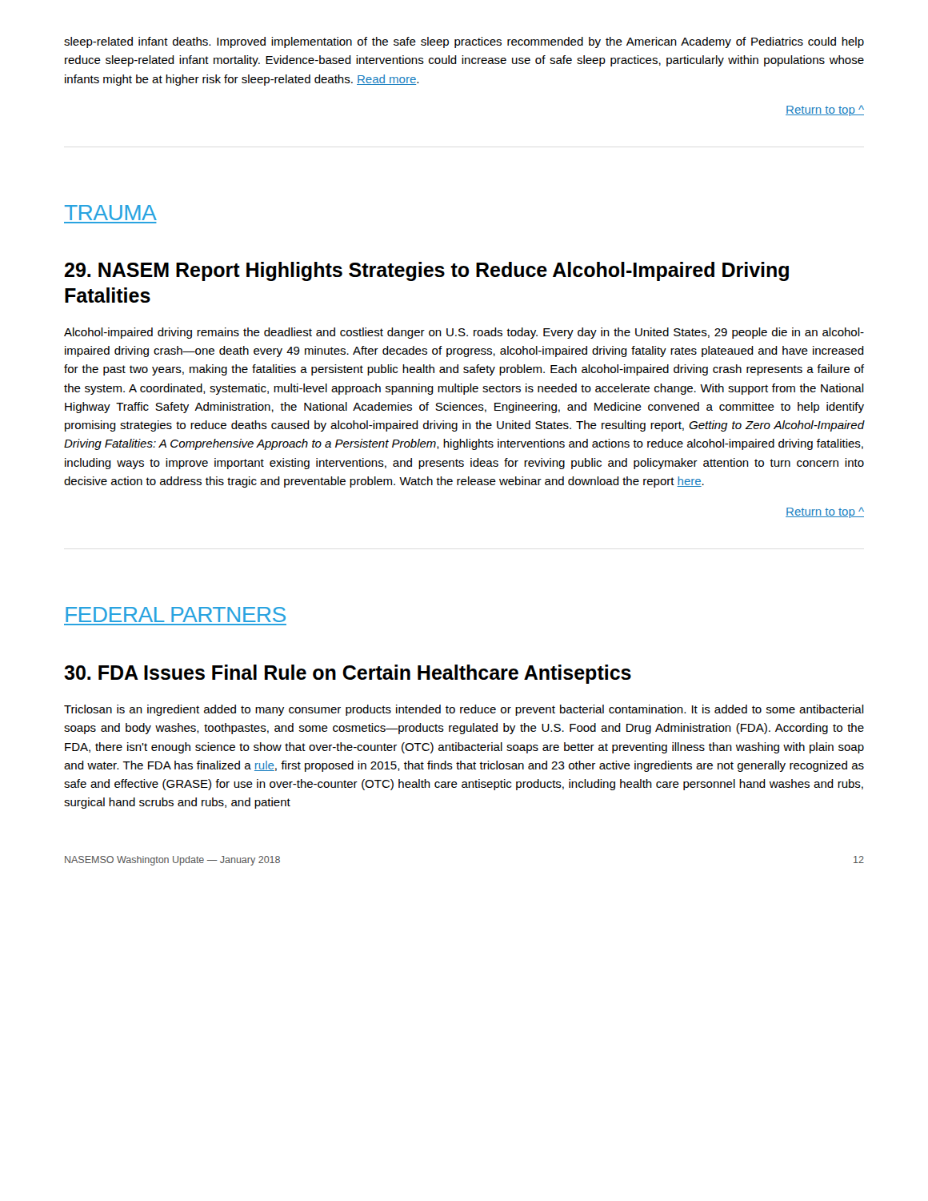sleep-related infant deaths. Improved implementation of the safe sleep practices recommended by the American Academy of Pediatrics could help reduce sleep-related infant mortality. Evidence-based interventions could increase use of safe sleep practices, particularly within populations whose infants might be at higher risk for sleep-related deaths. Read more.
Return to top ^
TRAUMA
29. NASEM Report Highlights Strategies to Reduce Alcohol-Impaired Driving Fatalities
Alcohol-impaired driving remains the deadliest and costliest danger on U.S. roads today. Every day in the United States, 29 people die in an alcohol-impaired driving crash—one death every 49 minutes. After decades of progress, alcohol-impaired driving fatality rates plateaued and have increased for the past two years, making the fatalities a persistent public health and safety problem. Each alcohol-impaired driving crash represents a failure of the system. A coordinated, systematic, multi-level approach spanning multiple sectors is needed to accelerate change. With support from the National Highway Traffic Safety Administration, the National Academies of Sciences, Engineering, and Medicine convened a committee to help identify promising strategies to reduce deaths caused by alcohol-impaired driving in the United States. The resulting report, Getting to Zero Alcohol-Impaired Driving Fatalities: A Comprehensive Approach to a Persistent Problem, highlights interventions and actions to reduce alcohol-impaired driving fatalities, including ways to improve important existing interventions, and presents ideas for reviving public and policymaker attention to turn concern into decisive action to address this tragic and preventable problem. Watch the release webinar and download the report here.
Return to top ^
FEDERAL PARTNERS
30. FDA Issues Final Rule on Certain Healthcare Antiseptics
Triclosan is an ingredient added to many consumer products intended to reduce or prevent bacterial contamination. It is added to some antibacterial soaps and body washes, toothpastes, and some cosmetics—products regulated by the U.S. Food and Drug Administration (FDA). According to the FDA, there isn't enough science to show that over-the-counter (OTC) antibacterial soaps are better at preventing illness than washing with plain soap and water. The FDA has finalized a rule, first proposed in 2015, that finds that triclosan and 23 other active ingredients are not generally recognized as safe and effective (GRASE) for use in over-the-counter (OTC) health care antiseptic products, including health care personnel hand washes and rubs, surgical hand scrubs and rubs, and patient
NASEMSO Washington Update — January 2018 12